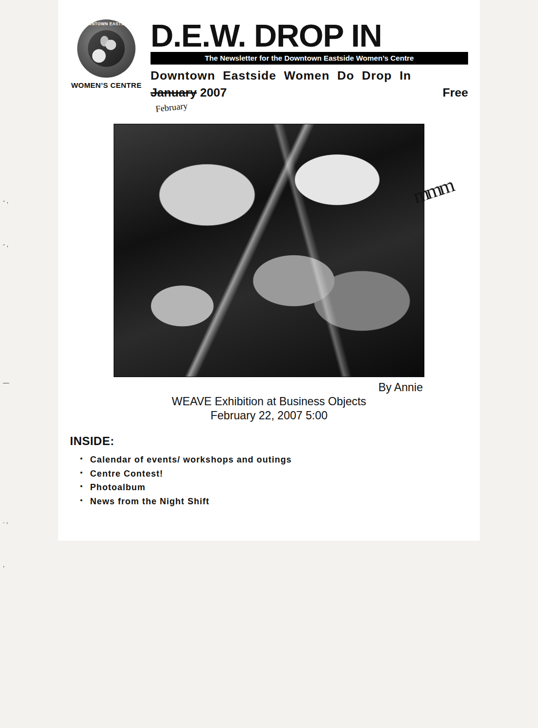- , - , — . , ,
Downtown Eastside
WOMEN’S CENTRE
D.E.W. DROP IN
The Newsletter for the Downtown Eastside Women’s Centre
Downtown Eastside Women Do Drop In
January 2007 February
Free
mmm
By Annie WEAVE Exhibition at Business Objects February 22, 2007 5:00
INSIDE:
Calendar of events/ workshops and outings
Centre Contest!
Photoalbum
News from the Night Shift